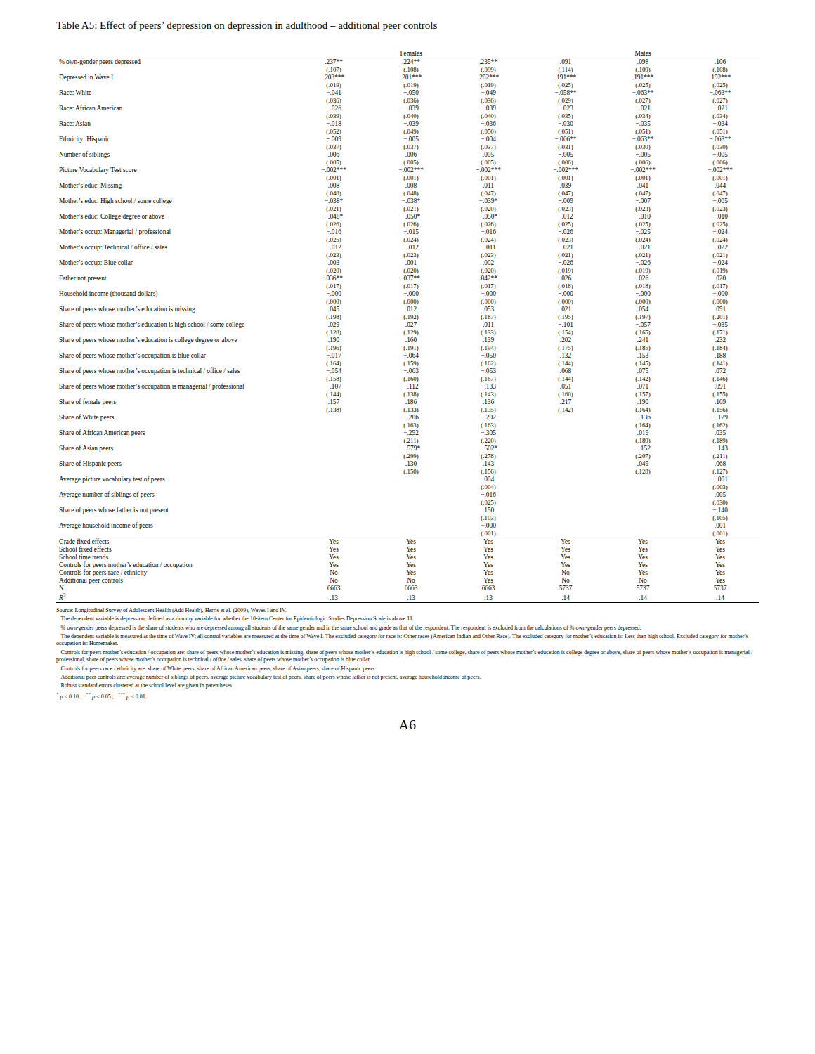Table A5: Effect of peers’ depression on depression in adulthood – additional peer controls
| | Females | Males |
| --- | --- | --- |
| % own-gender peers depressed | .237** | .224** | .235** | .091 | .098 | .106 |
| | (.107) | (.108) | (.099) | (.114) | (.109) | (.108) |
| Depressed in Wave I | .203*** | .201*** | .202*** | .191*** | .191*** | .192*** |
| | (.019) | (.019) | (.019) | (.025) | (.025) | (.025) |
| Race: White | −.041 | −.050 | −.049 | −.058** | −.063** | −.063** |
| | (.036) | (.036) | (.036) | (.029) | (.027) | (.027) |
| Race: African American | −.026 | −.039 | −.039 | −.023 | −.021 | −.021 |
| | (.039) | (.040) | (.040) | (.035) | (.034) | (.034) |
| Race: Asian | −.018 | −.039 | −.036 | −.030 | −.035 | −.034 |
| | (.052) | (.049) | (.050) | (.051) | (.051) | (.051) |
| Ethnicity: Hispanic | −.009 | −.005 | −.004 | −.066** | −.063** | −.063** |
| | (.037) | (.037) | (.037) | (.031) | (.030) | (.030) |
| Number of siblings | .006 | .006 | .005 | −.005 | −.005 | −.005 |
| | (.005) | (.005) | (.005) | (.006) | (.006) | (.006) |
| Picture Vocabulary Test score | −.002*** | −.002*** | −.002*** | −.002*** | −.002*** | −.002*** |
| | (.001) | (.001) | (.001) | (.001) | (.001) | (.001) |
| Mother’s educ: Missing | .008 | .008 | .011 | .039 | .041 | .044 |
| | (.048) | (.048) | (.047) | (.047) | (.047) | (.047) |
| Mother’s educ: High school / some college | −.038* | −.038* | −.039* | −.009 | −.007 | −.005 |
| | (.021) | (.021) | (.020) | (.023) | (.023) | (.023) |
| Mother’s educ: College degree or above | −.048* | −.050* | −.050* | −.012 | −.010 | −.010 |
| | (.026) | (.026) | (.026) | (.025) | (.025) | (.025) |
| Mother’s occup: Managerial / professional | −.016 | −.015 | −.016 | −.026 | −.025 | −.024 |
| | (.025) | (.024) | (.024) | (.023) | (.024) | (.024) |
| Mother’s occup: Technical / office / sales | −.012 | −.012 | −.011 | −.021 | −.021 | −.022 |
| | (.023) | (.023) | (.023) | (.021) | (.021) | (.021) |
| Mother’s occup: Blue collar | .003 | .001 | .002 | −.026 | −.026 | −.024 |
| | (.020) | (.020) | (.020) | (.019) | (.019) | (.019) |
| Father not present | .036** | .037** | .042** | .026 | .026 | .020 |
| | (.017) | (.017) | (.017) | (.018) | (.018) | (.017) |
| Household income (thousand dollars) | −.000 | −.000 | −.000 | −.000 | −.000 | −.000 |
| | (.000) | (.000) | (.000) | (.000) | (.000) | (.000) |
| Share of peers whose mother’s education is missing | .045 | .012 | .053 | .021 | .054 | .091 |
| | (.198) | (.192) | (.187) | (.195) | (.197) | (.201) |
| Share of peers whose mother’s education is high school / some college | .029 | .027 | .011 | −.101 | −.057 | −.035 |
| | (.128) | (.129) | (.133) | (.154) | (.165) | (.171) |
| Share of peers whose mother’s education is college degree or above | .190 | .160 | .139 | .202 | .241 | .232 |
| | (.196) | (.191) | (.194) | (.175) | (.185) | (.184) |
| Share of peers whose mother’s occupation is blue collar | −.017 | −.064 | −.050 | .132 | .153 | .188 |
| | (.164) | (.159) | (.162) | (.144) | (.145) | (.141) |
| Share of peers whose mother’s occupation is technical / office / sales | −.054 | −.063 | −.053 | .068 | .075 | .072 |
| | (.158) | (.160) | (.167) | (.144) | (.142) | (.146) |
| Share of peers whose mother’s occupation is managerial / professional | −.107 | −.112 | −.133 | .051 | .071 | .091 |
| | (.144) | (.138) | (.143) | (.160) | (.157) | (.155) |
| Share of female peers | .157 | .186 | .136 | .217 | .190 | .169 |
| | (.138) | (.133) | (.135) | (.142) | (.164) | (.156) |
| Share of White peers | | −.206 | −.202 | | −.136 | −.129 |
| | | (.163) | (.163) | | (.164) | (.162) |
| Share of African American peers | | −.292 | −.305 | | .019 | .035 |
| | | (.211) | (.220) | | (.189) | (.189) |
| Share of Asian peers | | −.579* | −.502* | | −.152 | −.143 |
| | | (.299) | (.278) | | (.207) | (.211) |
| Share of Hispanic peers | | .130 | .143 | | .049 | .068 |
| | | (.150) | (.156) | | (.128) | (.127) |
| Average picture vocabulary test of peers | | | .004 | | | −.001 |
| | | | (.004) | | | (.003) |
| Average number of siblings of peers | | | −.016 | | | .005 |
| | | | (.025) | | | (.030) |
| Share of peers whose father is not present | | | .150 | | | −.140 |
| | | | (.103) | | | (.105) |
| Average household income of peers | | | −.000 | | | .001 |
| | | | (.001) | | | (.001) |
| Grade fixed effects | Yes | Yes | Yes | Yes | Yes | Yes |
| School fixed effects | Yes | Yes | Yes | Yes | Yes | Yes |
| School time trends | Yes | Yes | Yes | Yes | Yes | Yes |
| Controls for peers mother’s education / occupation | Yes | Yes | Yes | Yes | Yes | Yes |
| Controls for peers race / ethnicity | No | Yes | Yes | No | Yes | Yes |
| Additional peer controls | No | No | Yes | No | No | Yes |
| N | 6663 | 6663 | 6663 | 5737 | 5737 | 5737 |
| R 2 | .13 | .13 | .13 | .14 | .14 | .14 |
Source: Longitudinal Survey of Adolescent Health (Add Health), Harris et al. (2009), Waves I and IV.
The dependent variable is depression, defined as a dummy variable for whether the 10-item Center for Epidemiologic Studies Depression Scale is above 11.
% own-gender peers depressed is the share of students who are depressed among all students of the same gender and in the same school and grade as that of the respondent. The respondent is excluded from the calculations of % own-gender peers depressed.
The dependent variable is measured at the time of Wave IV; all control variables are measured at the time of Wave I. The excluded category for race is: Other races (American Indian and Other Race). The excluded category for mother’s education is: Less than high school. Excluded category for mother’s occupation is: Homemaker.
Controls for peers mother’s education / occupation are: share of peers whose mother’s education is missing, share of peers whose mother’s education is high school / some college, share of peers whose mother’s education is college degree or above, share of peers whose mother’s occupation is managerial / professional, share of peers whose mother’s occupation is technical / office / sales, share of peers whose mother’s occupation is blue collar.
Controls for peers race / ethnicity are: share of White peers, share of African American peers, share of Asian peers, share of Hispanic peers.
Additional peer controls are: average number of siblings of peers, average picture vocabulary test of peers, share of peers whose father is not present, average household income of peers.
Robust standard errors clustered at the school level are given in parentheses.
* p < 0.10.; ** p < 0.05.; *** p < 0.01.
A6